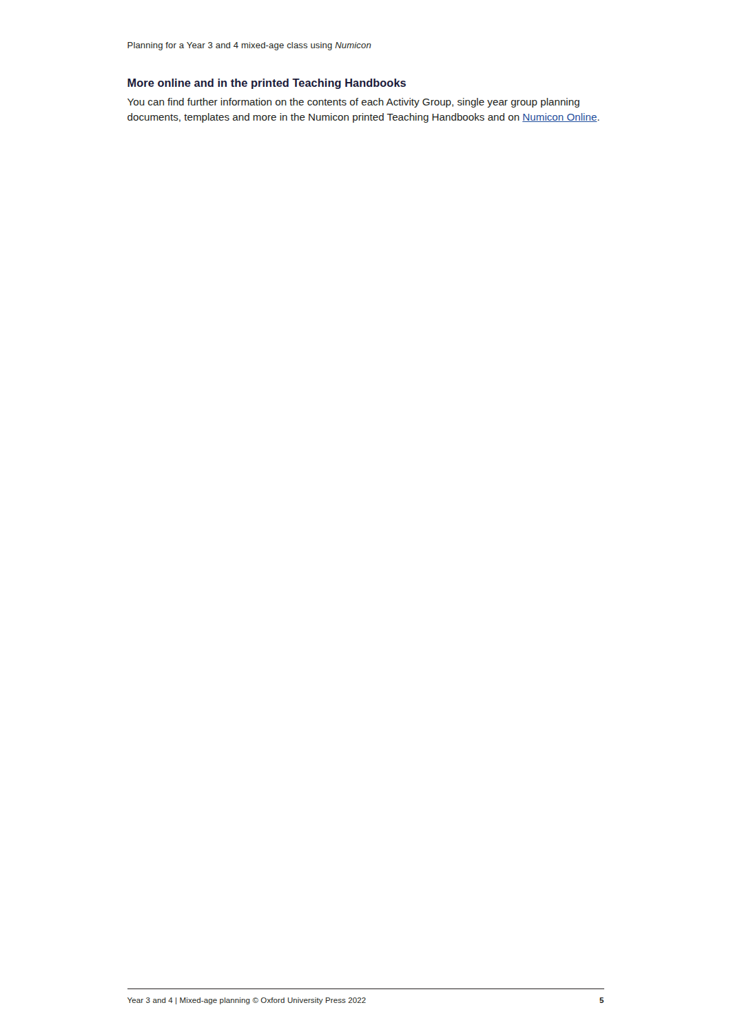Planning for a Year 3 and 4 mixed-age class using Numicon
More online and in the printed Teaching Handbooks
You can find further information on the contents of each Activity Group, single year group planning documents, templates and more in the Numicon printed Teaching Handbooks and on Numicon Online.
Year 3 and 4 | Mixed-age planning © Oxford University Press 2022 5